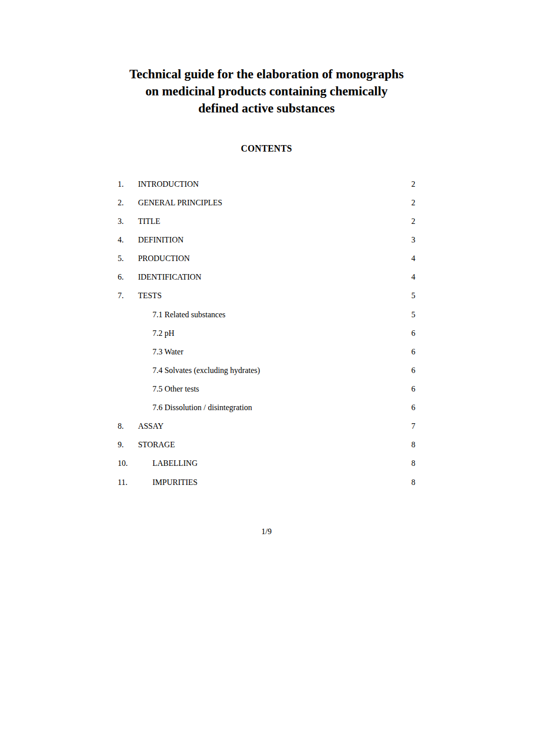Technical guide for the elaboration of monographs
on medicinal products containing chemically
defined active substances
CONTENTS
| 1. | INTRODUCTION | 2 |
| 2. | GENERAL PRINCIPLES | 2 |
| 3. | TITLE | 2 |
| 4. | DEFINITION | 3 |
| 5. | PRODUCTION | 4 |
| 6. | IDENTIFICATION | 4 |
| 7. | TESTS | 5 |
| | 7.1 Related substances | 5 |
| | 7.2 pH | 6 |
| | 7.3 Water | 6 |
| | 7.4 Solvates (excluding hydrates) | 6 |
| | 7.5 Other tests | 6 |
| | 7.6 Dissolution / disintegration | 6 |
| 8. | ASSAY | 7 |
| 9. | STORAGE | 8 |
| 10. | LABELLING | 8 |
| 11. | IMPURITIES | 8 |
1/9